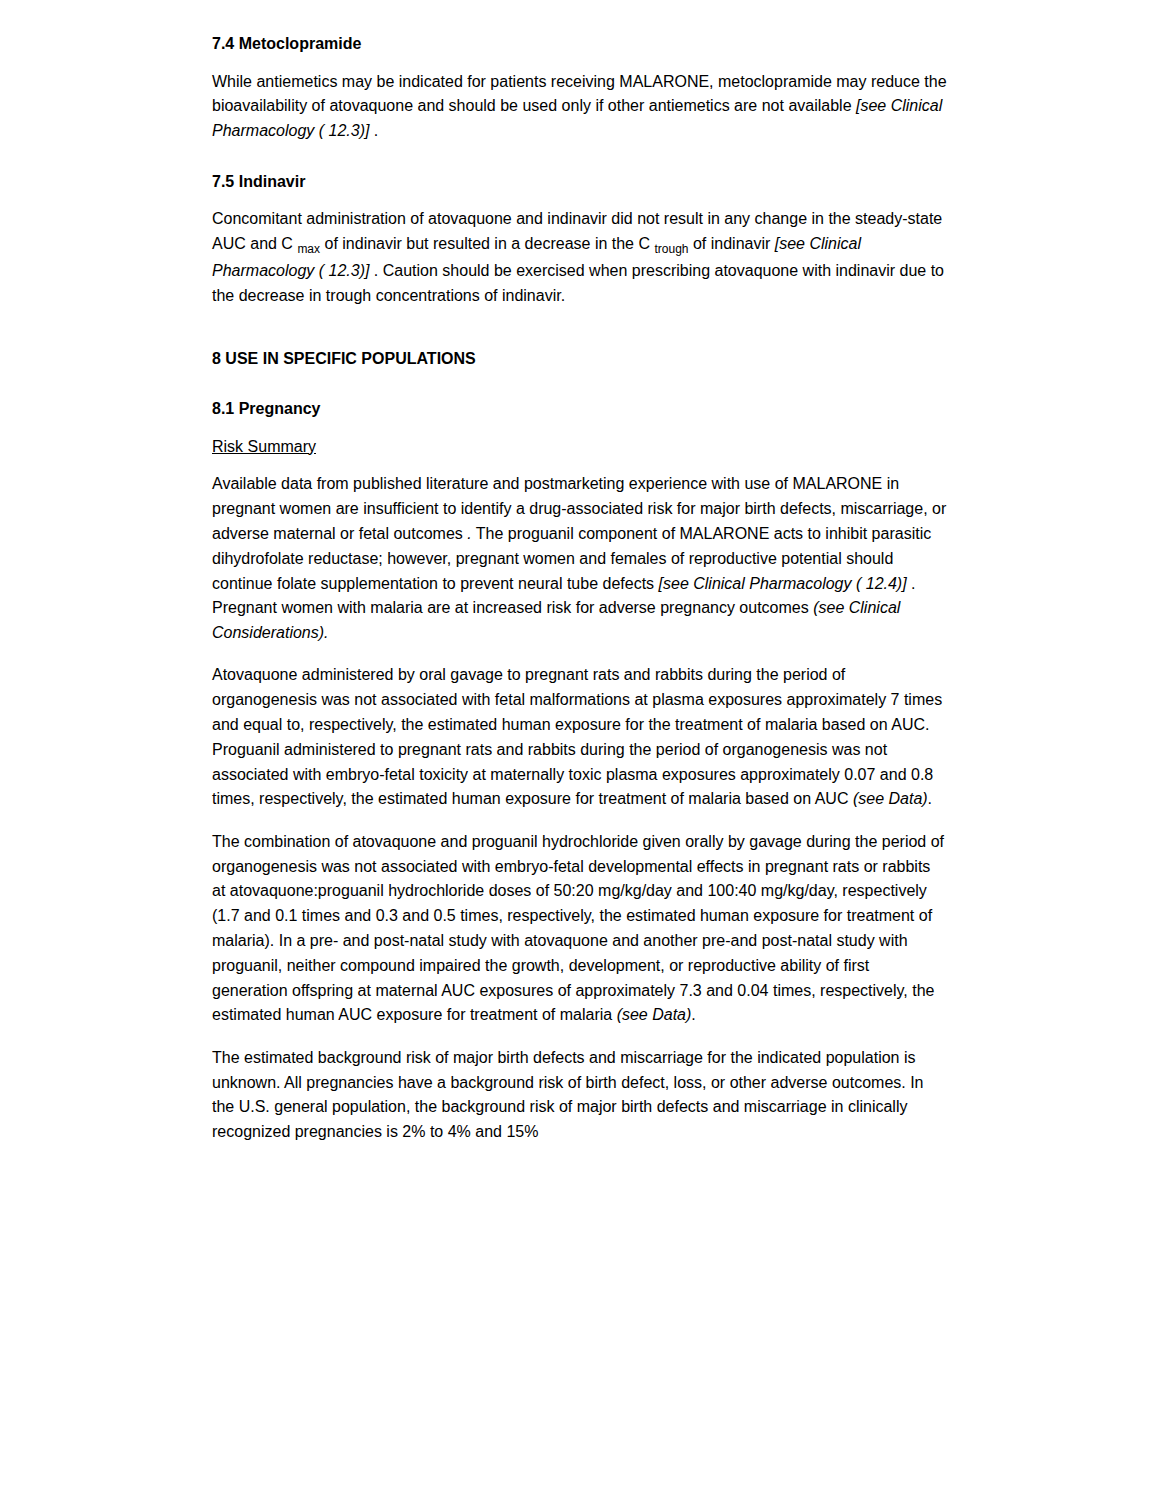7.4 Metoclopramide
While antiemetics may be indicated for patients receiving MALARONE, metoclopramide may reduce the bioavailability of atovaquone and should be used only if other antiemetics are not available [see Clinical Pharmacology ( 12.3)] .
7.5 Indinavir
Concomitant administration of atovaquone and indinavir did not result in any change in the steady-state AUC and C max of indinavir but resulted in a decrease in the C trough of indinavir [see Clinical Pharmacology ( 12.3)] . Caution should be exercised when prescribing atovaquone with indinavir due to the decrease in trough concentrations of indinavir.
8 USE IN SPECIFIC POPULATIONS
8.1 Pregnancy
Risk Summary
Available data from published literature and postmarketing experience with use of MALARONE in pregnant women are insufficient to identify a drug-associated risk for major birth defects, miscarriage, or adverse maternal or fetal outcomes . The proguanil component of MALARONE acts to inhibit parasitic dihydrofolate reductase; however, pregnant women and females of reproductive potential should continue folate supplementation to prevent neural tube defects [see Clinical Pharmacology ( 12.4)] . Pregnant women with malaria are at increased risk for adverse pregnancy outcomes (see Clinical Considerations).
Atovaquone administered by oral gavage to pregnant rats and rabbits during the period of organogenesis was not associated with fetal malformations at plasma exposures approximately 7 times and equal to, respectively, the estimated human exposure for the treatment of malaria based on AUC. Proguanil administered to pregnant rats and rabbits during the period of organogenesis was not associated with embryo-fetal toxicity at maternally toxic plasma exposures approximately 0.07 and 0.8 times, respectively, the estimated human exposure for treatment of malaria based on AUC (see Data).
The combination of atovaquone and proguanil hydrochloride given orally by gavage during the period of organogenesis was not associated with embryo-fetal developmental effects in pregnant rats or rabbits at atovaquone:proguanil hydrochloride doses of 50:20 mg/kg/day and 100:40 mg/kg/day, respectively (1.7 and 0.1 times and 0.3 and 0.5 times, respectively, the estimated human exposure for treatment of malaria). In a pre- and post-natal study with atovaquone and another pre-and post-natal study with proguanil, neither compound impaired the growth, development, or reproductive ability of first generation offspring at maternal AUC exposures of approximately 7.3 and 0.04 times, respectively, the estimated human AUC exposure for treatment of malaria (see Data).
The estimated background risk of major birth defects and miscarriage for the indicated population is unknown. All pregnancies have a background risk of birth defect, loss, or other adverse outcomes. In the U.S. general population, the background risk of major birth defects and miscarriage in clinically recognized pregnancies is 2% to 4% and 15%